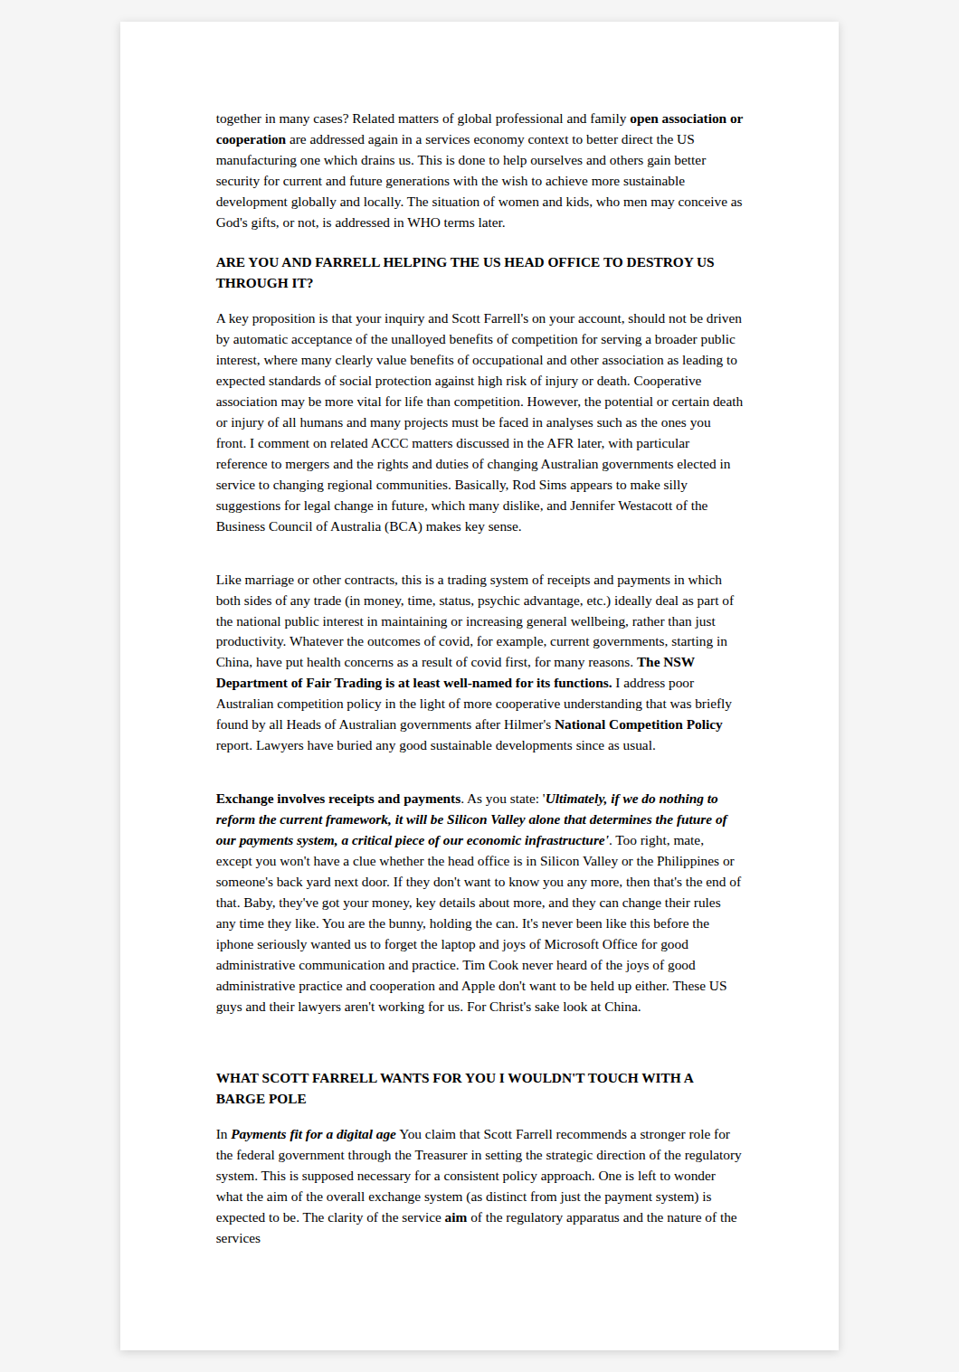together in many cases? Related matters of global professional and family open association or cooperation are addressed again in a services economy context to better direct the US manufacturing one which drains us. This is done to help ourselves and others gain better security for current and future generations with the wish to achieve more sustainable development globally and locally. The situation of women and kids, who men may conceive as God's gifts, or not, is addressed in WHO terms later.
ARE YOU AND FARRELL HELPING THE US HEAD OFFICE TO DESTROY US THROUGH IT?
A key proposition is that your inquiry and Scott Farrell's on your account, should not be driven by automatic acceptance of the unalloyed benefits of competition for serving a broader public interest, where many clearly value benefits of occupational and other association as leading to expected standards of social protection against high risk of injury or death. Cooperative association may be more vital for life than competition. However, the potential or certain death or injury of all humans and many projects must be faced in analyses such as the ones you front. I comment on related ACCC matters discussed in the AFR later, with particular reference to mergers and the rights and duties of changing Australian governments elected in service to changing regional communities. Basically, Rod Sims appears to make silly suggestions for legal change in future, which many dislike, and Jennifer Westacott of the Business Council of Australia (BCA) makes key sense.
Like marriage or other contracts, this is a trading system of receipts and payments in which both sides of any trade (in money, time, status, psychic advantage, etc.) ideally deal as part of the national public interest in maintaining or increasing general wellbeing, rather than just productivity. Whatever the outcomes of covid, for example, current governments, starting in China, have put health concerns as a result of covid first, for many reasons. The NSW Department of Fair Trading is at least well-named for its functions. I address poor Australian competition policy in the light of more cooperative understanding that was briefly found by all Heads of Australian governments after Hilmer's National Competition Policy report. Lawyers have buried any good sustainable developments since as usual.
Exchange involves receipts and payments. As you state: 'Ultimately, if we do nothing to reform the current framework, it will be Silicon Valley alone that determines the future of our payments system, a critical piece of our economic infrastructure'. Too right, mate, except you won't have a clue whether the head office is in Silicon Valley or the Philippines or someone's back yard next door. If they don't want to know you any more, then that's the end of that. Baby, they've got your money, key details about more, and they can change their rules any time they like. You are the bunny, holding the can. It's never been like this before the iphone seriously wanted us to forget the laptop and joys of Microsoft Office for good administrative communication and practice. Tim Cook never heard of the joys of good administrative practice and cooperation and Apple don't want to be held up either. These US guys and their lawyers aren't working for us. For Christ's sake look at China.
WHAT SCOTT FARRELL WANTS FOR YOU I WOULDN'T TOUCH WITH A BARGE POLE
In Payments fit for a digital age You claim that Scott Farrell recommends a stronger role for the federal government through the Treasurer in setting the strategic direction of the regulatory system. This is supposed necessary for a consistent policy approach. One is left to wonder what the aim of the overall exchange system (as distinct from just the payment system) is expected to be. The clarity of the service aim of the regulatory apparatus and the nature of the services